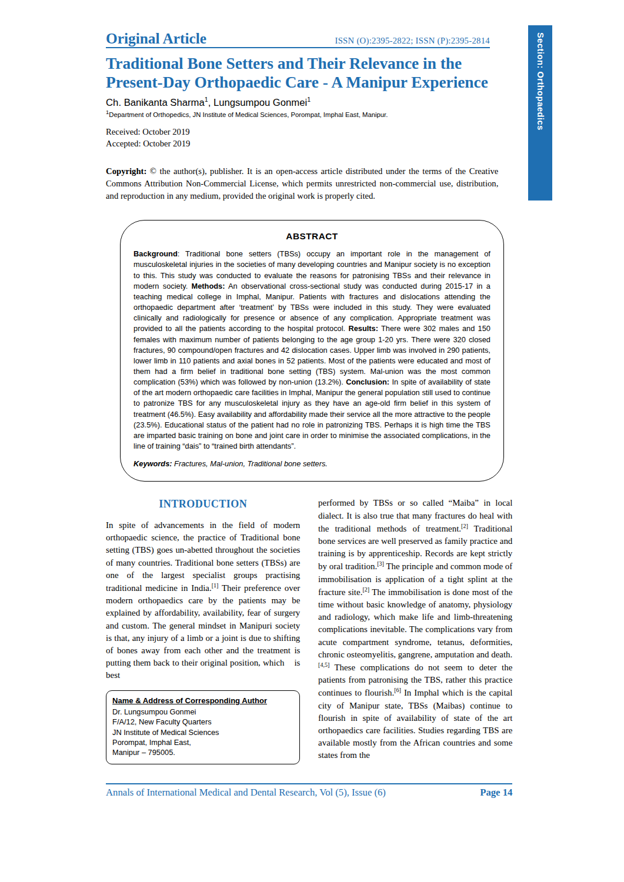Section: Orthopaedics
Original Article
ISSN (O):2395-2822; ISSN (P):2395-2814
Traditional Bone Setters and Their Relevance in the Present-Day Orthopaedic Care - A Manipur Experience
Ch. Banikanta Sharma1, Lungsumpou Gonmei1
1Department of Orthopedics, JN Institute of Medical Sciences, Porompat, Imphal East, Manipur.
Received: October 2019
Accepted: October 2019
Copyright: © the author(s), publisher. It is an open-access article distributed under the terms of the Creative Commons Attribution Non-Commercial License, which permits unrestricted non-commercial use, distribution, and reproduction in any medium, provided the original work is properly cited.
ABSTRACT
Background: Traditional bone setters (TBSs) occupy an important role in the management of musculoskeletal injuries in the societies of many developing countries and Manipur society is no exception to this. This study was conducted to evaluate the reasons for patronising TBSs and their relevance in modern society. Methods: An observational cross-sectional study was conducted during 2015-17 in a teaching medical college in Imphal, Manipur. Patients with fractures and dislocations attending the orthopaedic department after ‘treatment’ by TBSs were included in this study. They were evaluated clinically and radiologically for presence or absence of any complication. Appropriate treatment was provided to all the patients according to the hospital protocol. Results: There were 302 males and 150 females with maximum number of patients belonging to the age group 1-20 yrs. There were 320 closed fractures, 90 compound/open fractures and 42 dislocation cases. Upper limb was involved in 290 patients, lower limb in 110 patients and axial bones in 52 patients. Most of the patients were educated and most of them had a firm belief in traditional bone setting (TBS) system. Mal-union was the most common complication (53%) which was followed by non-union (13.2%). Conclusion: In spite of availability of state of the art modern orthopaedic care facilities in Imphal, Manipur the general population still used to continue to patronize TBS for any musculoskeletal injury as they have an age-old firm belief in this system of treatment (46.5%). Easy availability and affordability made their service all the more attractive to the people (23.5%). Educational status of the patient had no role in patronizing TBS. Perhaps it is high time the TBS are imparted basic training on bone and joint care in order to minimise the associated complications, in the line of training “dais” to “trained birth attendants”.
Keywords: Fractures, Mal-union, Traditional bone setters.
INTRODUCTION
In spite of advancements in the field of modern orthopaedic science, the practice of Traditional bone setting (TBS) goes un-abetted throughout the societies of many countries. Traditional bone setters (TBSs) are one of the largest specialist groups practising traditional medicine in India.[1] Their preference over modern orthopaedics care by the patients may be explained by affordability, availability, fear of surgery and custom. The general mindset in Manipuri society is that, any injury of a limb or a joint is due to shifting of bones away from each other and the treatment is putting them back to their original position, which is best
Name & Address of Corresponding Author
Dr. Lungsumpou Gonmei
F/A/12, New Faculty Quarters
JN Institute of Medical Sciences
Porompat, Imphal East,
Manipur – 795005.
performed by TBSs or so called “Maiba” in local dialect. It is also true that many fractures do heal with the traditional methods of treatment.[2] Traditional bone services are well preserved as family practice and training is by apprenticeship. Records are kept strictly by oral tradition.[3] The principle and common mode of immobilisation is application of a tight splint at the fracture site.[2] The immobilisation is done most of the time without basic knowledge of anatomy, physiology and radiology, which make life and limb-threatening complications inevitable. The complications vary from acute compartment syndrome, tetanus, deformities, chronic osteomyelitis, gangrene, amputation and death.[4,5] These complications do not seem to deter the patients from patronising the TBS, rather this practice continues to flourish.[6] In Imphal which is the capital city of Manipur state, TBSs (Maibas) continue to flourish in spite of availability of state of the art orthopaedics care facilities. Studies regarding TBS are available mostly from the African countries and some states from the
Annals of International Medical and Dental Research, Vol (5), Issue (6)
Page 14